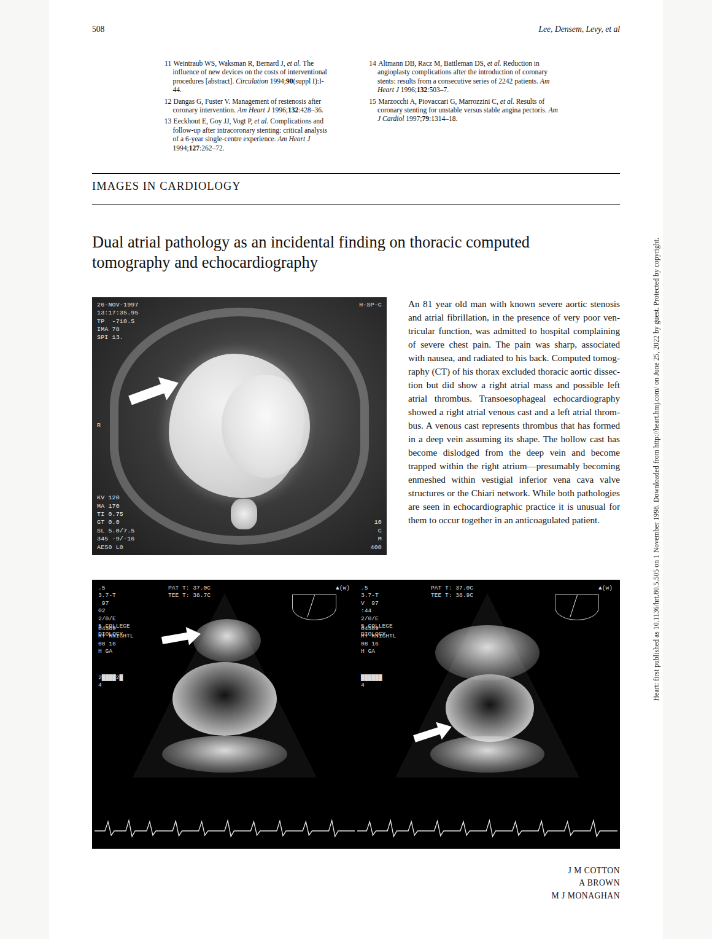508 Lee, Densem, Levy, et al
11 Weintraub WS, Waksman R, Bernard J, et al. The influence of new devices on the costs of interventional procedures [abstract]. Circulation 1994;90(suppl I):I-44.
12 Dangas G, Fuster V. Management of restenosis after coronary intervention. Am Heart J 1996;132:428–36.
13 Eeckhout E, Goy JJ, Vogt P, et al. Complications and follow-up after intracoronary stenting: critical analysis of a 6-year single-centre experience. Am Heart J 1994;127:262–72.
14 Altmann DB, Racz M, Battleman DS, et al. Reduction in angioplasty complications after the introduction of coronary stents: results from a consecutive series of 2242 patients. Am Heart J 1996;132:503–7.
15 Marzocchi A, Piovaccari G, Marrozzini C, et al. Results of coronary stenting for unstable versus stable angina pectoris. Am J Cardiol 1997;79:1314–18.
IMAGES IN CARDIOLOGY
Dual atrial pathology as an incidental finding on thoracic computed tomography and echocardiography
26-NOV-1997 13:17:35.95 TP -710.5 IMA 78 SPI 13.
H-SP-C
R
KV 120 MA 170 TI 0.75 GT 0.0 SL 5.0/7.5 345 -9/-16 AE50 L0
10 C M 400
An 81 year old man with known severe aortic stenosis and atrial fibrillation, in the presence of very poor ventricular function, was admitted to hospital complaining of severe chest pain. The pain was sharp, associated with nausea, and radiated to his back. Computed tomography (CT) of his thorax excluded thoracic aortic dissection but did show a right atrial mass and possible left atrial thrombus. Transoesophageal echocardiography showed a right atrial venous cast and a left atrial thrombus. A venous cast represents thrombus that has formed in a deep vein assuming its shape. The hollow cast has become dislodged from the deep vein and become trapped within the right atrium—presumably becoming enmeshed within vestigial inferior vena cava valve structures or the Chiari network. While both pathologies are seen in echocardiographic practice it is unusual for them to occur together in an anticoagulated patient.
.5 3.7-T 97 02 2/0/E 5 COLLEGE DIOLOGY
PAT T: 37.0C TEE T: 38.7C
▲(w)
04509 RT KNIGHTL 08 16 H GA
2████2█ 4
.5 3.7-T V 97 :44 2/0/E 5 COLLEGE DIOLOGY
PAT T: 37.0C TEE T: 38.9C
▲(w)
04509 RT KNIGHTL 08 16 H GA
██████ 4
J M COTTON
A BROWN
M J MONAGHAN
Heart: first published as 10.1136/hrt.80.5.505 on 1 November 1998. Downloaded from http://heart.bmj.com/ on June 25, 2022 by guest. Protected by copyright.